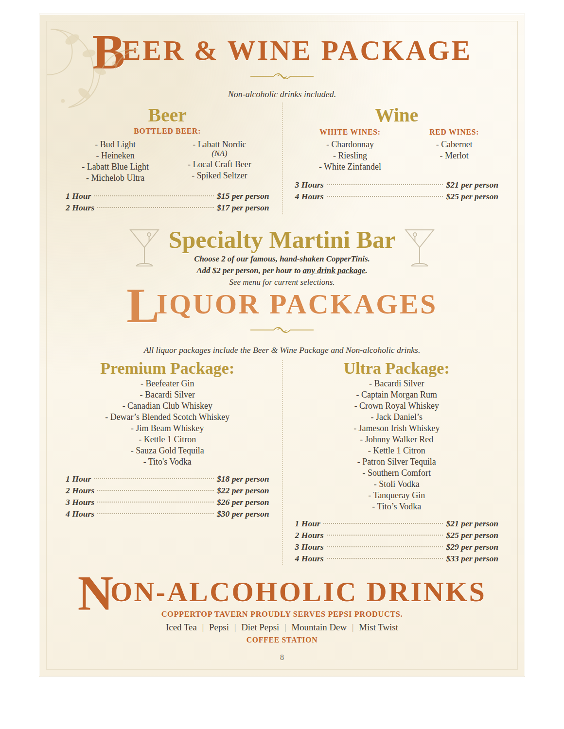Beer & Wine Package
Non-alcoholic drinks included.
Beer
Bottled Beer:
Bud Light
Heineken
Labatt Blue Light
Michelob Ultra
Labatt Nordic (NA)
Local Craft Beer
Spiked Seltzer
1 Hour $15 per person
2 Hours $17 per person
Wine
White Wines:
Chardonnay
Riesling
White Zinfandel
Red Wines:
Cabernet
Merlot
3 Hours $21 per person
4 Hours $25 per person
Specialty Martini Bar
Choose 2 of our famous, hand-shaken CopperTinis.
Add $2 per person, per hour to any drink package.
See menu for current selections.
Liquor Packages
All liquor packages include the Beer & Wine Package and Non-alcoholic drinks.
Premium Package:
Beefeater Gin
Bacardi Silver
Canadian Club Whiskey
Dewar’s Blended Scotch Whiskey
Jim Beam Whiskey
Kettle 1 Citron
Sauza Gold Tequila
Tito's Vodka
1 Hour $18 per person
2 Hours $22 per person
3 Hours $26 per person
4 Hours $30 per person
Ultra Package:
Bacardi Silver
Captain Morgan Rum
Crown Royal Whiskey
Jack Daniel’s
Jameson Irish Whiskey
Johnny Walker Red
Kettle 1 Citron
Patron Silver Tequila
Southern Comfort
Stoli Vodka
Tanqueray Gin
Tito’s Vodka
1 Hour $21 per person
2 Hours $25 per person
3 Hours $29 per person
4 Hours $33 per person
Non-Alcoholic Drinks
CopperTop Tavern proudly serves Pepsi products.
Iced Tea | Pepsi | Diet Pepsi | Mountain Dew | Mist Twist
Coffee Station
8